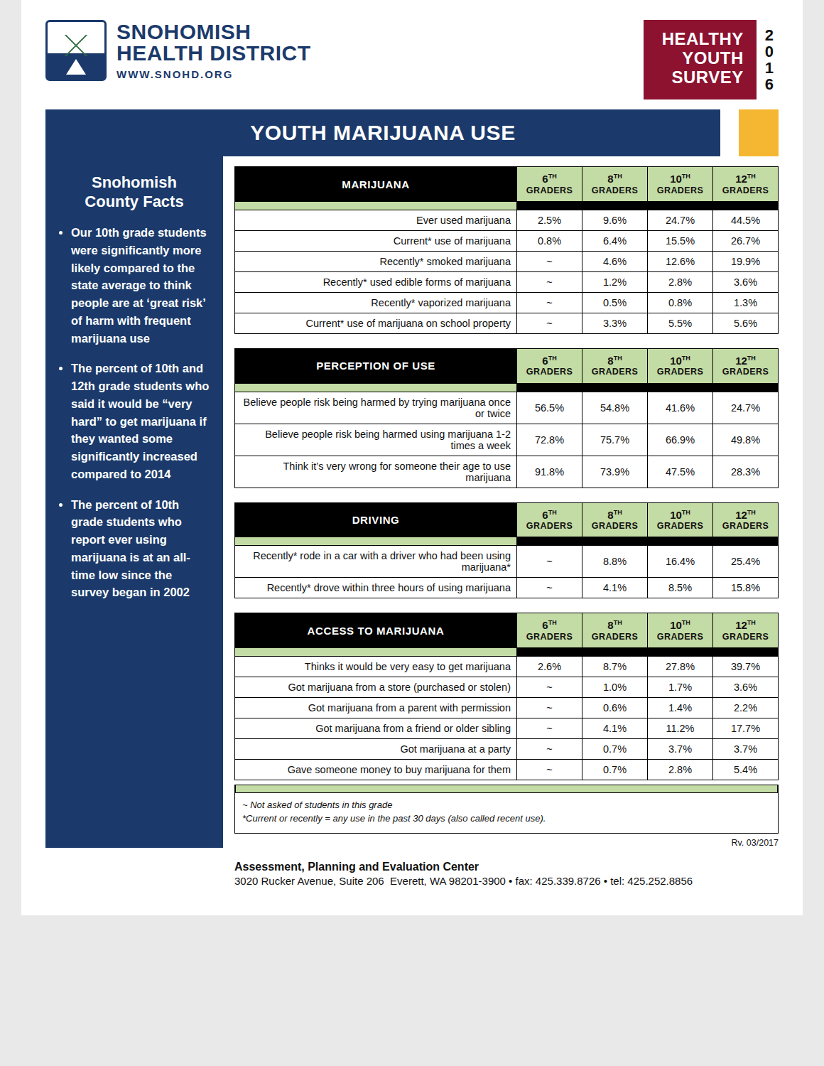SNOHOMISH HEALTH DISTRICT WWW.SNOHD.ORG
HEALTHY
YOUTH
SURVEY
2
0
1
6
YOUTH MARIJUANA USE
Snohomish
County Facts
Our 10th grade students were significantly more likely compared to the state average to think people are at ‘great risk’ of harm with frequent marijuana use
The percent of 10th and 12th grade students who said it would be “very hard” to get marijuana if they wanted some significantly increased compared to 2014
The percent of 10th grade students who report ever using marijuana is at an all-time low since the survey began in 2002
| MARIJUANA | 6 TH GRADERS | 8 TH GRADERS | 10 TH GRADERS | 12 TH GRADERS |
| --- | --- | --- | --- | --- |
| Ever used marijuana | 2.5% | 9.6% | 24.7% | 44.5% |
| Current* use of marijuana | 0.8% | 6.4% | 15.5% | 26.7% |
| Recently* smoked marijuana | ~ | 4.6% | 12.6% | 19.9% |
| Recently* used edible forms of marijuana | ~ | 1.2% | 2.8% | 3.6% |
| Recently* vaporized marijuana | ~ | 0.5% | 0.8% | 1.3% |
| Current* use of marijuana on school property | ~ | 3.3% | 5.5% | 5.6% |
| PERCEPTION OF USE | 6 TH GRADERS | 8 TH GRADERS | 10 TH GRADERS | 12 TH GRADERS |
| --- | --- | --- | --- | --- |
| Believe people risk being harmed by trying marijuana once or twice | 56.5% | 54.8% | 41.6% | 24.7% |
| Believe people risk being harmed using marijuana 1-2 times a week | 72.8% | 75.7% | 66.9% | 49.8% |
| Think it’s very wrong for someone their age to use marijuana | 91.8% | 73.9% | 47.5% | 28.3% |
| DRIVING | 6 TH GRADERS | 8 TH GRADERS | 10 TH GRADERS | 12 TH GRADERS |
| --- | --- | --- | --- | --- |
| Recently* rode in a car with a driver who had been using marijuana* | ~ | 8.8% | 16.4% | 25.4% |
| Recently* drove within three hours of using marijuana | ~ | 4.1% | 8.5% | 15.8% |
| ACCESS TO MARIJUANA | 6 TH GRADERS | 8 TH GRADERS | 10 TH GRADERS | 12 TH GRADERS |
| --- | --- | --- | --- | --- |
| Thinks it would be very easy to get marijuana | 2.6% | 8.7% | 27.8% | 39.7% |
| Got marijuana from a store (purchased or stolen) | ~ | 1.0% | 1.7% | 3.6% |
| Got marijuana from a parent with permission | ~ | 0.6% | 1.4% | 2.2% |
| Got marijuana from a friend or older sibling | ~ | 4.1% | 11.2% | 17.7% |
| Got marijuana at a party | ~ | 0.7% | 3.7% | 3.7% |
| Gave someone money to buy marijuana for them | ~ | 0.7% | 2.8% | 5.4% |
~ Not asked of students in this grade
*Current or recently = any use in the past 30 days (also called recent use).
Rv. 03/2017
Assessment, Planning and Evaluation Center
3020 Rucker Avenue, Suite 206 Everett, WA 98201-3900 • fax: 425.339.8726 • tel: 425.252.8856